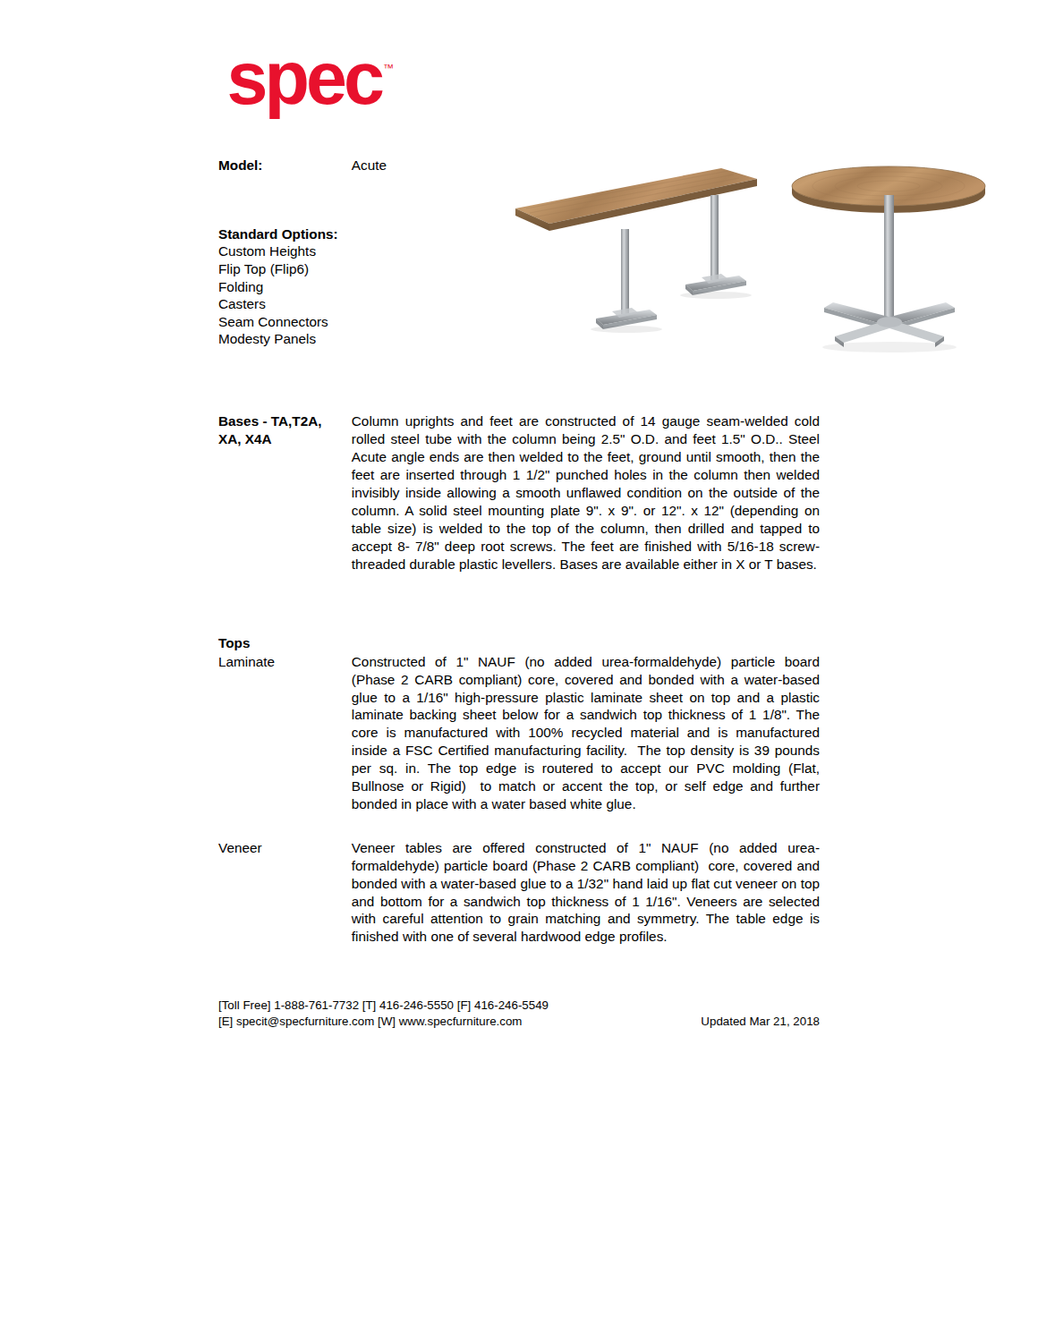spec™
Model:
Acute
Standard Options:
Custom Heights
Flip Top (Flip6)
Folding
Casters
Seam Connectors
Modesty Panels
Bases - TA,T2A, XA, X4A
Column uprights and feet are constructed of 14 gauge seam-welded cold rolled steel tube with the column being 2.5" O.D. and feet 1.5" O.D.. Steel Acute angle ends are then welded to the feet, ground until smooth, then the feet are inserted through 1 1/2" punched holes in the column then welded invisibly inside allowing a smooth unflawed condition on the outside of the column. A solid steel mounting plate 9". x 9". or 12". x 12" (depending on table size) is welded to the top of the column, then drilled and tapped to accept 8- 7/8" deep root screws. The feet are finished with 5/16-18 screw-threaded durable plastic levellers. Bases are available either in X or T bases.
Tops
Laminate
Constructed of 1" NAUF (no added urea-formaldehyde) particle board (Phase 2 CARB compliant) core, covered and bonded with a water-based glue to a 1/16" high-pressure plastic laminate sheet on top and a plastic laminate backing sheet below for a sandwich top thickness of 1 1/8". The core is manufactured with 100% recycled material and is manufactured inside a FSC Certified manufacturing facility. The top density is 39 pounds per sq. in. The top edge is routered to accept our PVC molding (Flat, Bullnose or Rigid) to match or accent the top, or self edge and further bonded in place with a water based white glue.
Veneer
Veneer tables are offered constructed of 1" NAUF (no added urea-formaldehyde) particle board (Phase 2 CARB compliant) core, covered and bonded with a water-based glue to a 1/32" hand laid up flat cut veneer on top and bottom for a sandwich top thickness of 1 1/16". Veneers are selected with careful attention to grain matching and symmetry. The table edge is finished with one of several hardwood edge profiles.
[Toll Free] 1-888-761-7732 [T] 416-246-5550 [F] 416-246-5549
[E] specit@specfurniture.com [W] www.specfurniture.com
Updated Mar 21, 2018